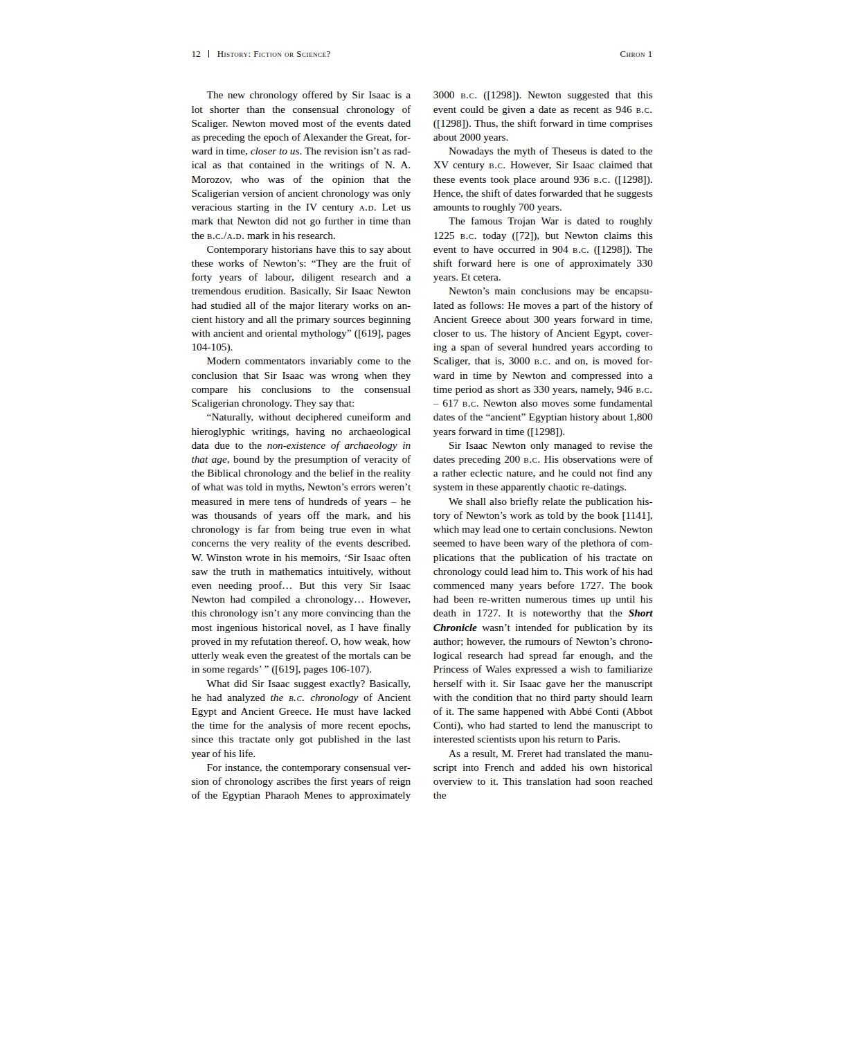12 History: Fiction or Science? Chron 1
The new chronology offered by Sir Isaac is a lot shorter than the consensual chronology of Scaliger. Newton moved most of the events dated as preceding the epoch of Alexander the Great, forward in time, closer to us. The revision isn’t as radical as that contained in the writings of N. A. Morozov, who was of the opinion that the Scaligerian version of ancient chronology was only veracious starting in the IV century a.d. Let us mark that Newton did not go further in time than the b.c./a.d. mark in his research.
Contemporary historians have this to say about these works of Newton’s: “They are the fruit of forty years of labour, diligent research and a tremendous erudition. Basically, Sir Isaac Newton had studied all of the major literary works on ancient history and all the primary sources beginning with ancient and oriental mythology” ([619], pages 104-105).
Modern commentators invariably come to the conclusion that Sir Isaac was wrong when they compare his conclusions to the consensual Scaligerian chronology. They say that:
“Naturally, without deciphered cuneiform and hieroglyphic writings, having no archaeological data due to the non-existence of archaeology in that age, bound by the presumption of veracity of the Biblical chronology and the belief in the reality of what was told in myths, Newton’s errors weren’t measured in mere tens of hundreds of years – he was thousands of years off the mark, and his chronology is far from being true even in what concerns the very reality of the events described. W. Winston wrote in his memoirs, ‘Sir Isaac often saw the truth in mathematics intuitively, without even needing proof… But this very Sir Isaac Newton had compiled a chronology… However, this chronology isn’t any more convincing than the most ingenious historical novel, as I have finally proved in my refutation thereof. O, how weak, how utterly weak even the greatest of the mortals can be in some regards’ ” ([619], pages 106-107).
What did Sir Isaac suggest exactly? Basically, he had analyzed the b.c. chronology of Ancient Egypt and Ancient Greece. He must have lacked the time for the analysis of more recent epochs, since this tractate only got published in the last year of his life.
For instance, the contemporary consensual version of chronology ascribes the first years of reign of the Egyptian Pharaoh Menes to approximately 3000 b.c. ([1298]). Newton suggested that this event could be given a date as recent as 946 b.c. ([1298]). Thus, the shift forward in time comprises about 2000 years.
Nowadays the myth of Theseus is dated to the XV century b.c. However, Sir Isaac claimed that these events took place around 936 b.c. ([1298]). Hence, the shift of dates forwarded that he suggests amounts to roughly 700 years.
The famous Trojan War is dated to roughly 1225 b.c. today ([72]), but Newton claims this event to have occurred in 904 b.c. ([1298]). The shift forward here is one of approximately 330 years. Et cetera.
Newton’s main conclusions may be encapsulated as follows: He moves a part of the history of Ancient Greece about 300 years forward in time, closer to us. The history of Ancient Egypt, covering a span of several hundred years according to Scaliger, that is, 3000 b.c. and on, is moved forward in time by Newton and compressed into a time period as short as 330 years, namely, 946 b.c. – 617 b.c. Newton also moves some fundamental dates of the “ancient” Egyptian history about 1,800 years forward in time ([1298]).
Sir Isaac Newton only managed to revise the dates preceding 200 b.c. His observations were of a rather eclectic nature, and he could not find any system in these apparently chaotic re-datings.
We shall also briefly relate the publication history of Newton’s work as told by the book [1141], which may lead one to certain conclusions. Newton seemed to have been wary of the plethora of complications that the publication of his tractate on chronology could lead him to. This work of his had commenced many years before 1727. The book had been re-written numerous times up until his death in 1727. It is noteworthy that the Short Chronicle wasn’t intended for publication by its author; however, the rumours of Newton’s chronological research had spread far enough, and the Princess of Wales expressed a wish to familiarize herself with it. Sir Isaac gave her the manuscript with the condition that no third party should learn of it. The same happened with Abbé Conti (Abbot Conti), who had started to lend the manuscript to interested scientists upon his return to Paris.
As a result, M. Freret had translated the manuscript into French and added his own historical overview to it. This translation had soon reached the